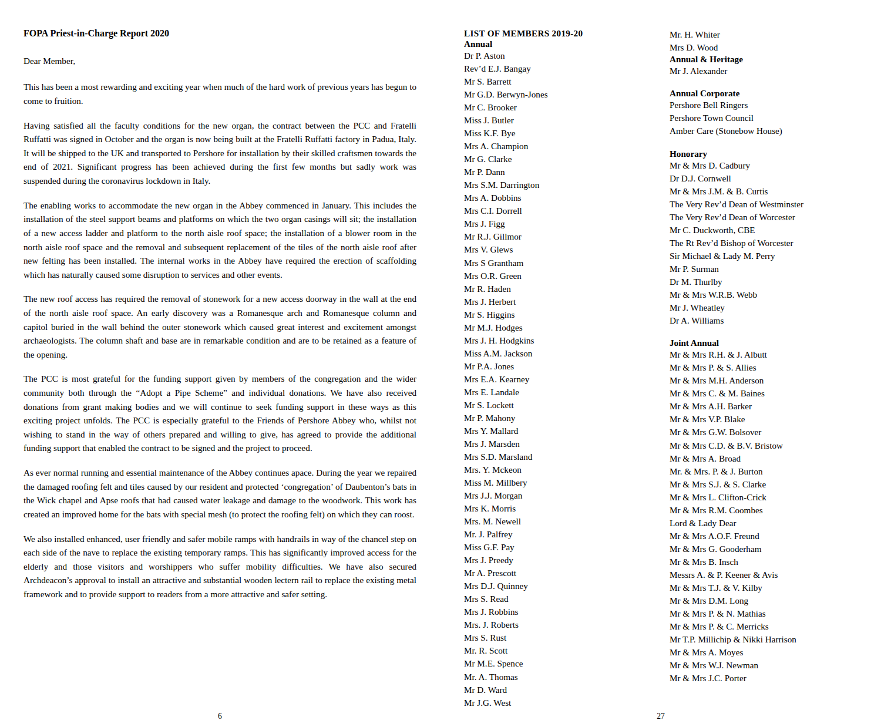FOPA Priest-in-Charge Report 2020
Dear Member,
This has been a most rewarding and exciting year when much of the hard work of previous years has begun to come to fruition.
Having satisfied all the faculty conditions for the new organ, the contract between the PCC and Fratelli Ruffatti was signed in October and the organ is now being built at the Fratelli Ruffatti factory in Padua, Italy. It will be shipped to the UK and transported to Pershore for installation by their skilled craftsmen towards the end of 2021. Significant progress has been achieved during the first few months but sadly work was suspended during the coronavirus lockdown in Italy.
The enabling works to accommodate the new organ in the Abbey commenced in January. This includes the installation of the steel support beams and platforms on which the two organ casings will sit; the installation of a new access ladder and platform to the north aisle roof space; the installation of a blower room in the north aisle roof space and the removal and subsequent replacement of the tiles of the north aisle roof after new felting has been installed. The internal works in the Abbey have required the erection of scaffolding which has naturally caused some disruption to services and other events.
The new roof access has required the removal of stonework for a new access doorway in the wall at the end of the north aisle roof space. An early discovery was a Romanesque arch and Romanesque column and capitol buried in the wall behind the outer stonework which caused great interest and excitement amongst archaeologists. The column shaft and base are in remarkable condition and are to be retained as a feature of the opening.
The PCC is most grateful for the funding support given by members of the congregation and the wider community both through the “Adopt a Pipe Scheme” and individual donations. We have also received donations from grant making bodies and we will continue to seek funding support in these ways as this exciting project unfolds. The PCC is especially grateful to the Friends of Pershore Abbey who, whilst not wishing to stand in the way of others prepared and willing to give, has agreed to provide the additional funding support that enabled the contract to be signed and the project to proceed.
As ever normal running and essential maintenance of the Abbey continues apace. During the year we repaired the damaged roofing felt and tiles caused by our resident and protected ‘congregation’ of Daubenton’s bats in the Wick chapel and Apse roofs that had caused water leakage and damage to the woodwork. This work has created an improved home for the bats with special mesh (to protect the roofing felt) on which they can roost.
We also installed enhanced, user friendly and safer mobile ramps with handrails in way of the chancel step on each side of the nave to replace the existing temporary ramps. This has significantly improved access for the elderly and those visitors and worshippers who suffer mobility difficulties. We have also secured Archdeacon’s approval to install an attractive and substantial wooden lectern rail to replace the existing metal framework and to provide support to readers from a more attractive and safer setting.
6
LIST OF MEMBERS 2019-20
Annual
Dr P. Aston
Rev’d E.J. Bangay
Mr S. Barrett
Mr G.D. Berwyn-Jones
Mr C. Brooker
Miss J. Butler
Miss K.F. Bye
Mrs A. Champion
Mr G. Clarke
Mr P. Dann
Mrs S.M. Darrington
Mrs A. Dobbins
Mrs C.I. Dorrell
Mrs J. Figg
Mr R.J. Gillmor
Mrs V. Glews
Mrs S Grantham
Mrs O.R. Green
Mr R. Haden
Mrs J. Herbert
Mr S. Higgins
Mr M.J. Hodges
Mrs J. H. Hodgkins
Miss A.M. Jackson
Mr P.A. Jones
Mrs E.A. Kearney
Mrs E. Landale
Mr S. Lockett
Mr P. Mahony
Mrs Y. Mallard
Mrs J. Marsden
Mrs S.D. Marsland
Mrs. Y. Mckeon
Miss M. Millbery
Mrs J.J. Morgan
Mrs K. Morris
Mrs. M. Newell
Mr. J. Palfrey
Miss G.F. Pay
Mrs J. Preedy
Mr A. Prescott
Mrs D.J. Quinney
Mrs S. Read
Mrs J. Robbins
Mrs. J. Roberts
Mrs S. Rust
Mr. R. Scott
Mr M.E. Spence
Mr. A. Thomas
Mr D. Ward
Mr J.G. West
Mr. H. Whiter
Mrs D. Wood
Annual & Heritage
Mr J. Alexander
Annual Corporate
Pershore Bell Ringers
Pershore Town Council
Amber Care (Stonebow House)
Honorary
Mr & Mrs D. Cadbury
Dr D.J. Cornwell
Mr & Mrs J.M. & B. Curtis
The Very Rev’d Dean of Westminster
The Very Rev’d Dean of Worcester
Mr C. Duckworth, CBE
The Rt Rev’d Bishop of Worcester
Sir Michael & Lady M. Perry
Mr P. Surman
Dr M. Thurlby
Mr & Mrs W.R.B. Webb
Mr J. Wheatley
Dr A. Williams
Joint Annual
Mr & Mrs R.H. & J. Albutt
Mr & Mrs P. & S. Allies
Mr & Mrs M.H. Anderson
Mr & Mrs C. & M. Baines
Mr & Mrs A.H. Barker
Mr & Mrs V.P. Blake
Mr & Mrs G.W. Bolsover
Mr & Mrs C.D. & B.V. Bristow
Mr & Mrs A. Broad
Mr. & Mrs. P. & J. Burton
Mr & Mrs S.J. & S. Clarke
Mr & Mrs L. Clifton-Crick
Mr & Mrs R.M. Coombes
Lord & Lady Dear
Mr & Mrs A.O.F. Freund
Mr & Mrs G. Gooderham
Mr & Mrs B. Insch
Messrs A. & P. Keener & Avis
Mr & Mrs T.J. & V. Kilby
Mr & Mrs D.M. Long
Mr & Mrs P. & N. Mathias
Mr & Mrs P. & C. Merricks
Mr T.P. Millichip & Nikki Harrison
Mr & Mrs A. Moyes
Mr & Mrs W.J. Newman
Mr & Mrs J.C. Porter
27